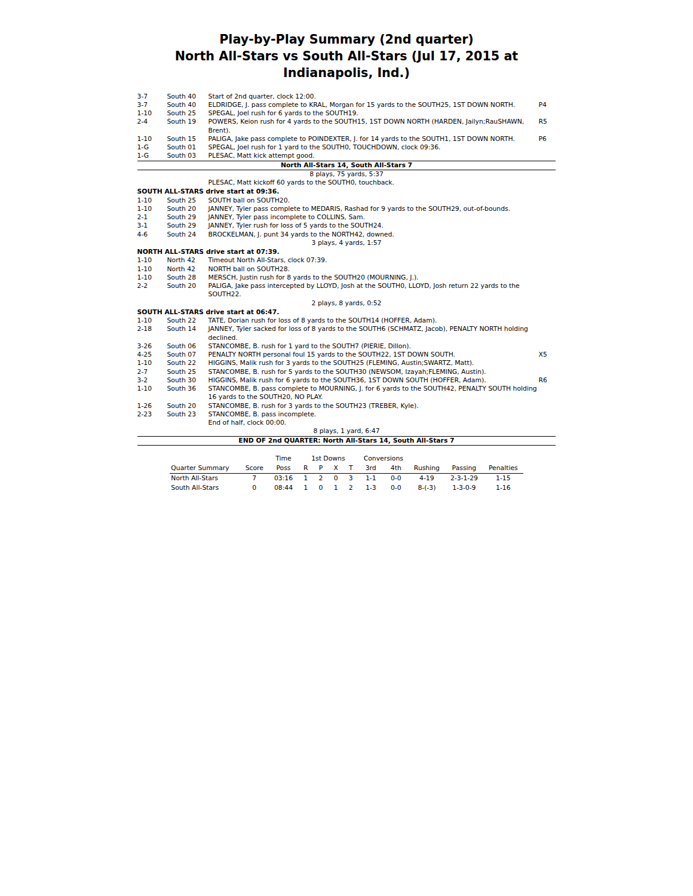Play-by-Play Summary (2nd quarter)
North All-Stars vs South All-Stars (Jul 17, 2015 at Indianapolis, Ind.)
| 3-7 | South 40 | Start of 2nd quarter, clock 12:00. | |
| 3-7 | South 40 | ELDRIDGE, J. pass complete to KRAL, Morgan for 15 yards to the SOUTH25, 1ST DOWN NORTH. | P4 |
| 1-10 | South 25 | SPEGAL, Joel rush for 6 yards to the SOUTH19. | |
| 2-4 | South 19 | POWERS, Keion rush for 4 yards to the SOUTH15, 1ST DOWN NORTH (HARDEN, Jailyn;RauSHAWN, Brent). | R5 |
| 1-10 | South 15 | PALIGA, Jake pass complete to POINDEXTER, J. for 14 yards to the SOUTH1, 1ST DOWN NORTH. | P6 |
| 1-G | South 01 | SPEGAL, Joel rush for 1 yard to the SOUTH0, TOUCHDOWN, clock 09:36. | |
| 1-G | South 03 | PLESAC, Matt kick attempt good. | |
| North All-Stars 14, South All-Stars 7 |
| 8 plays, 75 yards, 5:37 |
| | | PLESAC, Matt kickoff 60 yards to the SOUTH0, touchback. | |
| SOUTH ALL-STARS drive start at 09:36. | |
| 1-10 | South 25 | SOUTH ball on SOUTH20. | |
| 1-10 | South 20 | JANNEY, Tyler pass complete to MEDARIS, Rashad for 9 yards to the SOUTH29, out-of-bounds. | |
| 2-1 | South 29 | JANNEY, Tyler pass incomplete to COLLINS, Sam. | |
| 3-1 | South 29 | JANNEY, Tyler rush for loss of 5 yards to the SOUTH24. | |
| 4-6 | South 24 | BROCKELMAN, J. punt 34 yards to the NORTH42, downed. | |
| 3 plays, 4 yards, 1:57 |
| NORTH ALL-STARS drive start at 07:39. | |
| 1-10 | North 42 | Timeout North All-Stars, clock 07:39. | |
| 1-10 | North 42 | NORTH ball on SOUTH28. | |
| 1-10 | South 28 | MERSCH, Justin rush for 8 yards to the SOUTH20 (MOURNING, J.). | |
| 2-2 | South 20 | PALIGA, Jake pass intercepted by LLOYD, Josh at the SOUTH0, LLOYD, Josh return 22 yards to the SOUTH22. | |
| 2 plays, 8 yards, 0:52 |
| SOUTH ALL-STARS drive start at 06:47. | |
| 1-10 | South 22 | TATE, Dorian rush for loss of 8 yards to the SOUTH14 (HOFFER, Adam). | |
| 2-18 | South 14 | JANNEY, Tyler sacked for loss of 8 yards to the SOUTH6 (SCHMATZ, Jacob), PENALTY NORTH holding declined. | |
| 3-26 | South 06 | STANCOMBE, B. rush for 1 yard to the SOUTH7 (PIERIE, Dillon). | |
| 4-25 | South 07 | PENALTY NORTH personal foul 15 yards to the SOUTH22, 1ST DOWN SOUTH. | X5 |
| 1-10 | South 22 | HIGGINS, Malik rush for 3 yards to the SOUTH25 (FLEMING, Austin;SWARTZ, Matt). | |
| 2-7 | South 25 | STANCOMBE, B. rush for 5 yards to the SOUTH30 (NEWSOM, Izayah;FLEMING, Austin). | |
| 3-2 | South 30 | HIGGINS, Malik rush for 6 yards to the SOUTH36, 1ST DOWN SOUTH (HOFFER, Adam). | R6 |
| 1-10 | South 36 | STANCOMBE, B. pass complete to MOURNING, J. for 6 yards to the SOUTH42, PENALTY SOUTH holding 16 yards to the SOUTH20, NO PLAY. | |
| 1-26 | South 20 | STANCOMBE, B. rush for 3 yards to the SOUTH23 (TREBER, Kyle). | |
| 2-23 | South 23 | STANCOMBE, B. pass incomplete. | |
| | | End of half, clock 00:00. | |
| 8 plays, 1 yard, 6:47 |
| END OF 2nd QUARTER: North All-Stars 14, South All-Stars 7 |
| | | Time | 1st Downs | Conversions | | | |
| --- | --- | --- | --- | --- | --- | --- | --- |
| Quarter Summary | Score | Poss | R | P | X | T | 3rd | 4th | Rushing | Passing | Penalties |
| North All-Stars | 7 | 03:16 | 1 | 2 | 0 | 3 | 1-1 | 0-0 | 4-19 | 2-3-1-29 | 1-15 |
| South All-Stars | 0 | 08:44 | 1 | 0 | 1 | 2 | 1-3 | 0-0 | 8-(-3) | 1-3-0-9 | 1-16 |